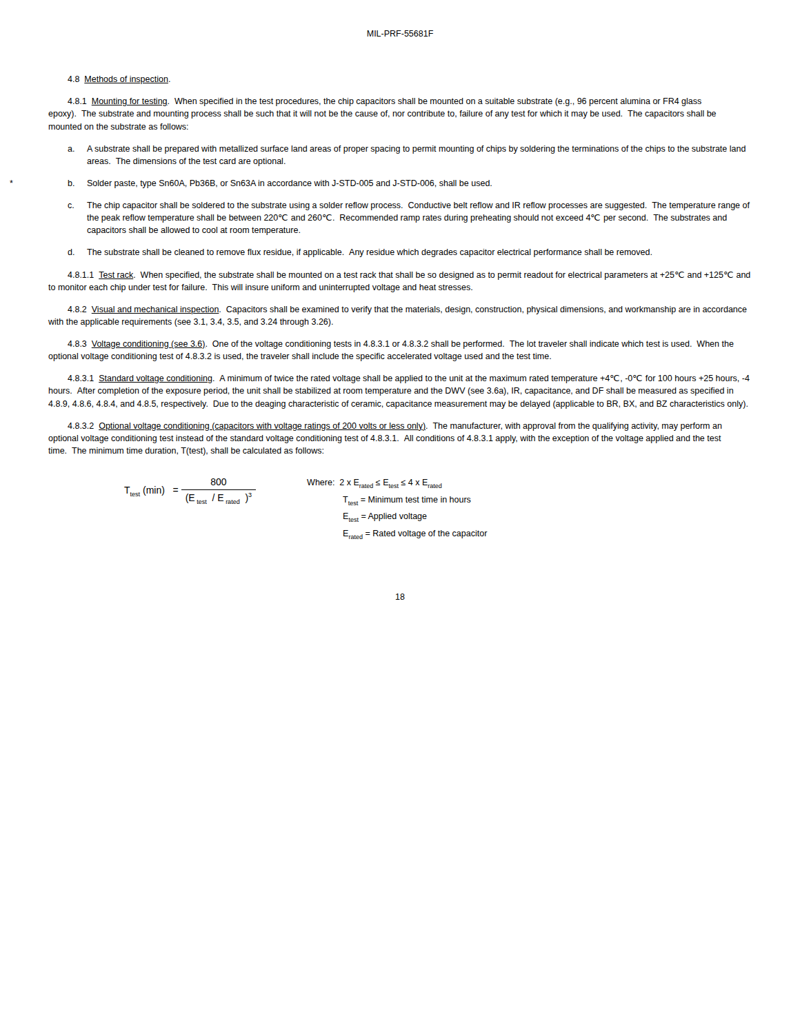MIL-PRF-55681F
4.8 Methods of inspection.
4.8.1 Mounting for testing. When specified in the test procedures, the chip capacitors shall be mounted on a suitable substrate (e.g., 96 percent alumina or FR4 glass epoxy). The substrate and mounting process shall be such that it will not be the cause of, nor contribute to, failure of any test for which it may be used. The capacitors shall be mounted on the substrate as follows:
a. A substrate shall be prepared with metallized surface land areas of proper spacing to permit mounting of chips by soldering the terminations of the chips to the substrate land areas. The dimensions of the test card are optional.
*b. Solder paste, type Sn60A, Pb36B, or Sn63A in accordance with J-STD-005 and J-STD-006, shall be used.
c. The chip capacitor shall be soldered to the substrate using a solder reflow process. Conductive belt reflow and IR reflow processes are suggested. The temperature range of the peak reflow temperature shall be between 220℃ and 260℃. Recommended ramp rates during preheating should not exceed 4℃ per second. The substrates and capacitors shall be allowed to cool at room temperature.
d. The substrate shall be cleaned to remove flux residue, if applicable. Any residue which degrades capacitor electrical performance shall be removed.
4.8.1.1 Test rack. When specified, the substrate shall be mounted on a test rack that shall be so designed as to permit readout for electrical parameters at +25℃ and +125℃ and to monitor each chip under test for failure. This will insure uniform and uninterrupted voltage and heat stresses.
4.8.2 Visual and mechanical inspection. Capacitors shall be examined to verify that the materials, design, construction, physical dimensions, and workmanship are in accordance with the applicable requirements (see 3.1, 3.4, 3.5, and 3.24 through 3.26).
4.8.3 Voltage conditioning (see 3.6). One of the voltage conditioning tests in 4.8.3.1 or 4.8.3.2 shall be performed. The lot traveler shall indicate which test is used. When the optional voltage conditioning test of 4.8.3.2 is used, the traveler shall include the specific accelerated voltage used and the test time.
4.8.3.1 Standard voltage conditioning. A minimum of twice the rated voltage shall be applied to the unit at the maximum rated temperature +4℃, -0℃ for 100 hours +25 hours, -4 hours. After completion of the exposure period, the unit shall be stabilized at room temperature and the DWV (see 3.6a), IR, capacitance, and DF shall be measured as specified in 4.8.9, 4.8.6, 4.8.4, and 4.8.5, respectively. Due to the deaging characteristic of ceramic, capacitance measurement may be delayed (applicable to BR, BX, and BZ characteristics only).
4.8.3.2 Optional voltage conditioning (capacitors with voltage ratings of 200 volts or less only). The manufacturer, with approval from the qualifying activity, may perform an optional voltage conditioning test instead of the standard voltage conditioning test of 4.8.3.1. All conditions of 4.8.3.1 apply, with the exception of the voltage applied and the test time. The minimum time duration, T(test), shall be calculated as follows:
Ttest (min) = 800 (E test / E rated )3
Where: 2 x Erated ≤ Etest ≤ 4 x Erated
Ttest = Minimum test time in hours
Etest = Applied voltage
Erated = Rated voltage of the capacitor
18